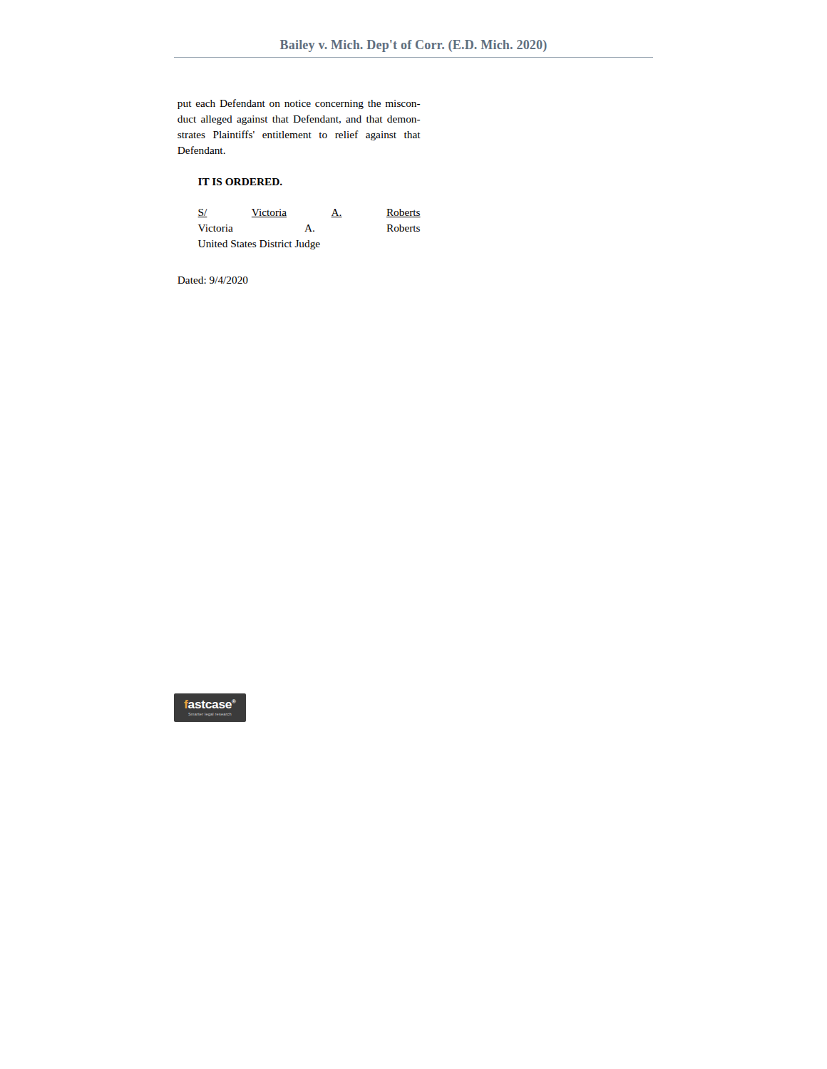Bailey v. Mich. Dep't of Corr. (E.D. Mich. 2020)
put each Defendant on notice concerning the misconduct alleged against that Defendant, and that demonstrates Plaintiffs' entitlement to relief against that Defendant.
IT IS ORDERED.
S/Victoria A. Roberts
Victoria A. Roberts
United States District Judge
Dated: 9/4/2020
fastcase®
Smarter legal research